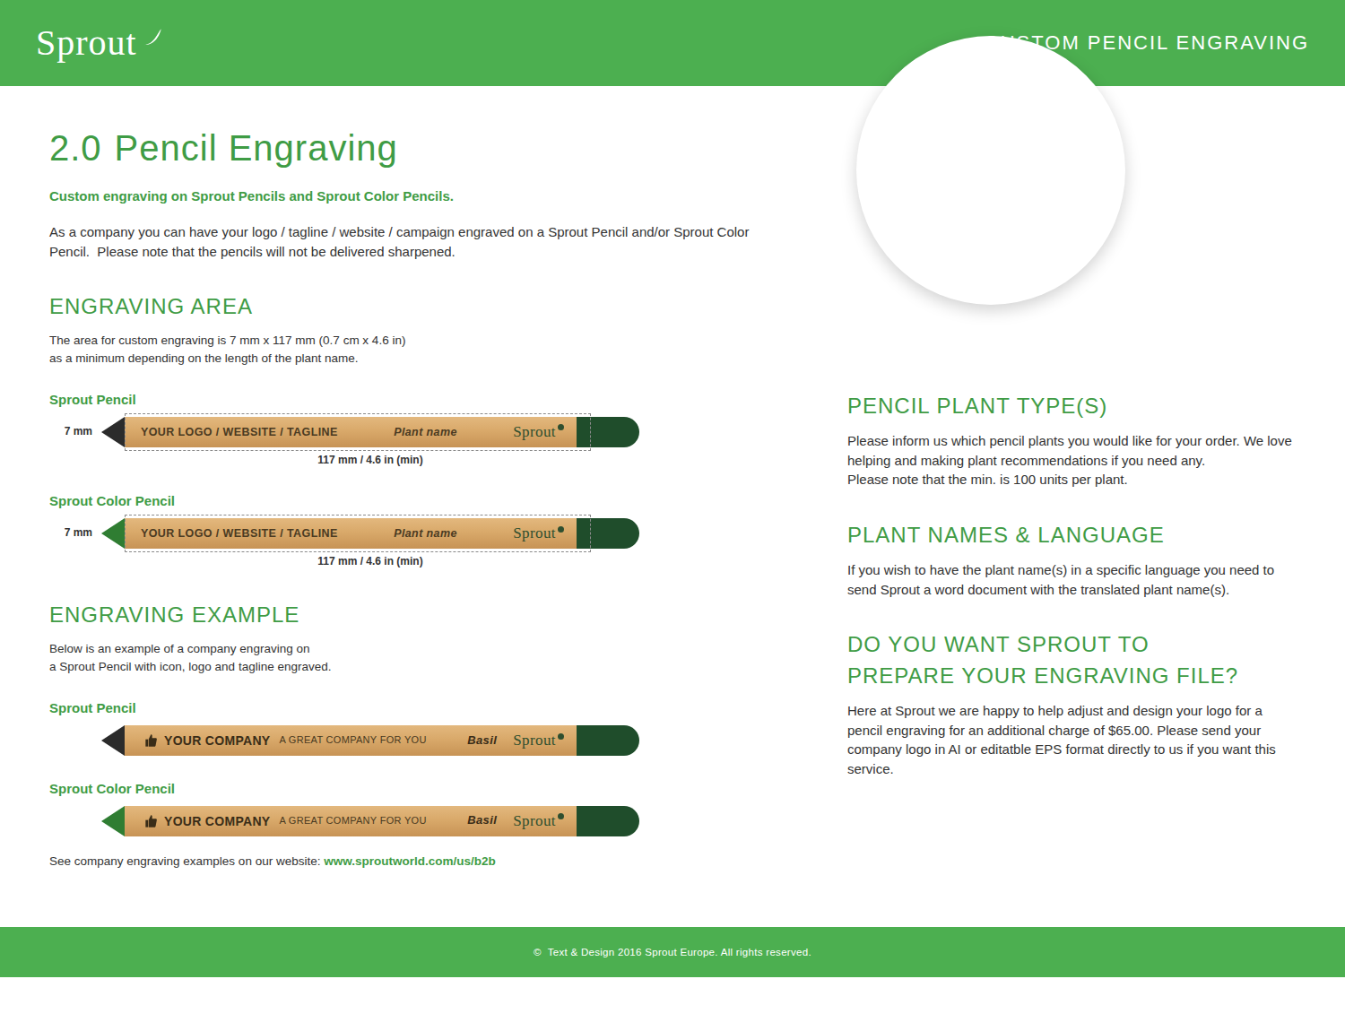Sprout
Custom Pencil Engraving
2.0 Pencil Engraving
Custom engraving on Sprout Pencils and Sprout Color Pencils.
As a company you can have your logo / tagline / website / campaign engraved on a Sprout Pencil and/or Sprout Color Pencil. Please note that the pencils will not be delivered sharpened.
Engraving Area
The area for custom engraving is 7 mm x 117 mm (0.7 cm x 4.6 in)
as a minimum depending on the length of the plant name.
Sprout Pencil
7 mm
YOUR LOGO / WEBSITE / TAGLINE Plant name Sprout
117 mm / 4.6 in (min)
Sprout Color Pencil
7 mm
YOUR LOGO / WEBSITE / TAGLINE Plant name Sprout
117 mm / 4.6 in (min)
Engraving Example
Below is an example of a company engraving on
a Sprout Pencil with icon, logo and tagline engraved.
Sprout Pencil
YOUR COMPANY A GREAT COMPANY FOR YOU Basil Sprout
Sprout Color Pencil
YOUR COMPANY A GREAT COMPANY FOR YOU Basil Sprout
See company engraving examples on our website: www.sproutworld.com/us/b2b
Pencil Plant Type(s)
Please inform us which pencil plants you would like for your order. We love helping and making plant recommendations if you need any.
Please note that the min. is 100 units per plant.
Plant Names & Language
If you wish to have the plant name(s) in a specific language you need to send Sprout a word document with the translated plant name(s).
Do You Want Sprout To
Prepare Your Engraving File?
Here at Sprout we are happy to help adjust and design your logo for a pencil engraving for an additional charge of $65.00. Please send your company logo in AI or editatble EPS format directly to us if you want this service.
© Text & Design 2016 Sprout Europe. All rights reserved.